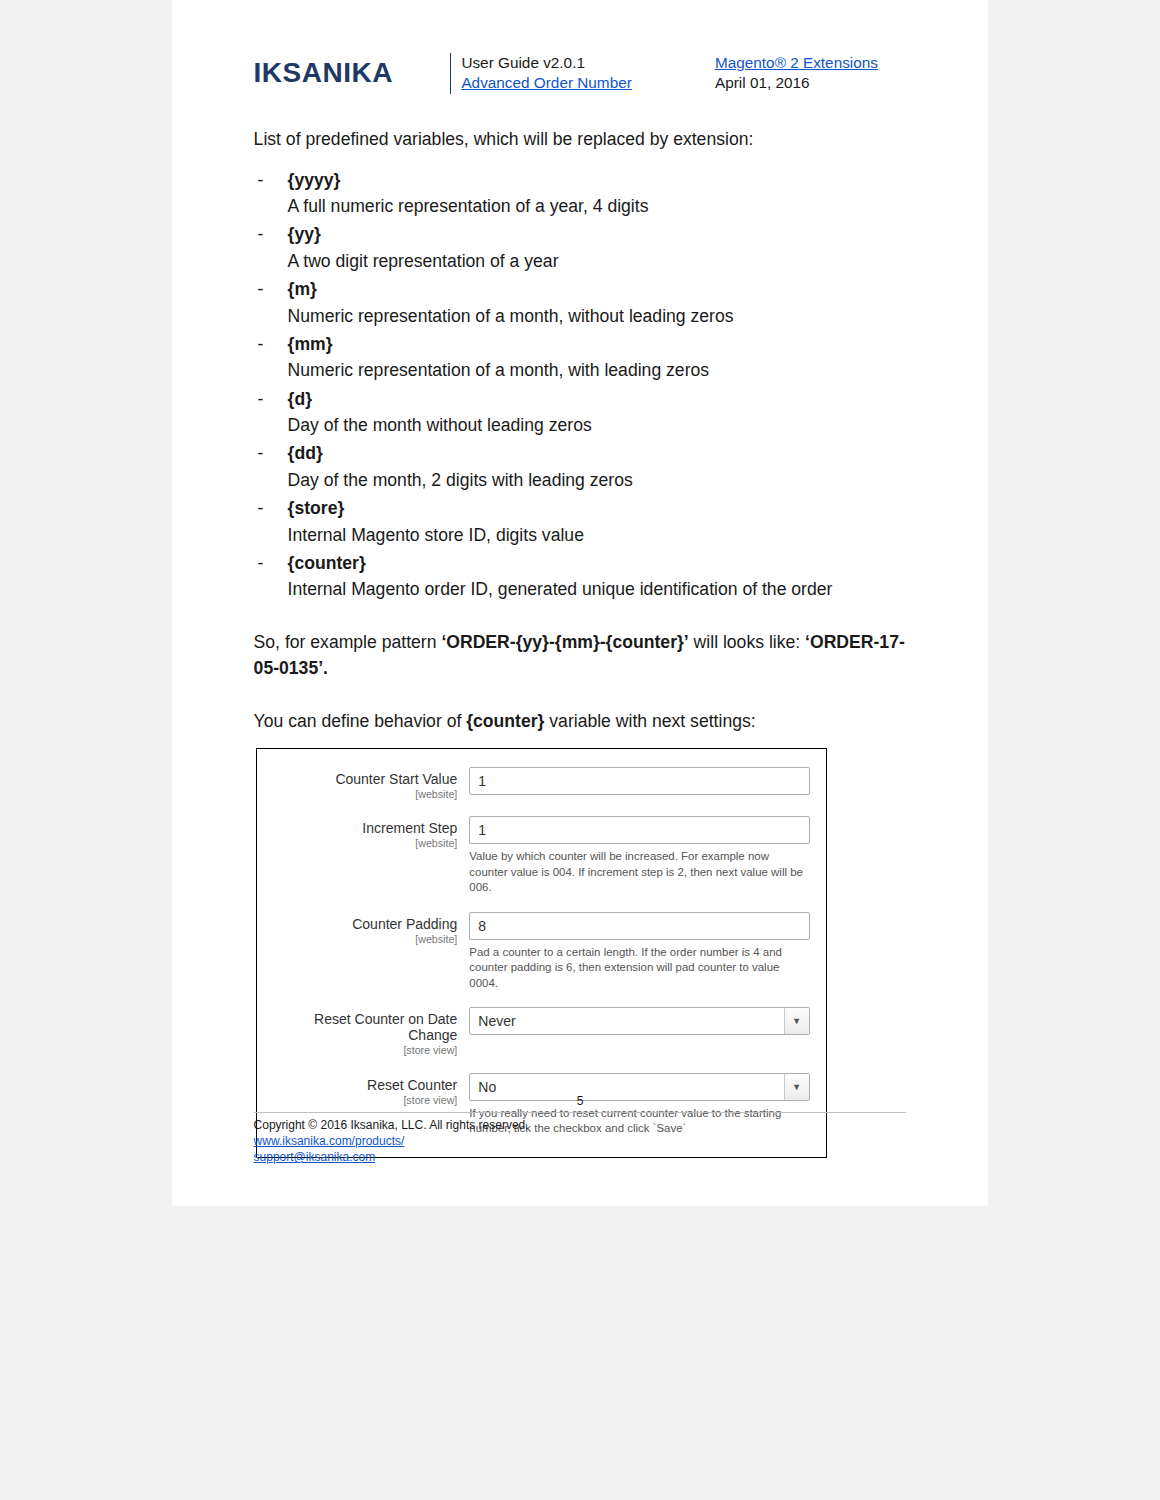IKSANIKA
User Guide v2.0.1
Advanced Order Number
Magento® 2 Extensions
April 01, 2016
List of predefined variables, which will be replaced by extension:
{yyyy} A full numeric representation of a year, 4 digits
{yy} A two digit representation of a year
{m} Numeric representation of a month, without leading zeros
{mm} Numeric representation of a month, with leading zeros
{d} Day of the month without leading zeros
{dd} Day of the month, 2 digits with leading zeros
{store} Internal Magento store ID, digits value
{counter} Internal Magento order ID, generated unique identification of the order
So, for example pattern ‘ORDER-{yy}-{mm}-{counter}’ will looks like: ‘ORDER-17-05-0135’.
You can define behavior of {counter} variable with next settings:
Counter Start Value[website]
1
Increment Step[website]
1
Value by which counter will be increased. For example now counter value is 004. If increment step is 2, then next value will be 006.
Counter Padding[website]
8
Pad a counter to a certain length. If the order number is 4 and counter padding is 6, then extension will pad counter to value 0004.
Reset Counter on Date Change[store view]
Never▼
Reset Counter[store view]
No▼
If you really need to reset current counter value to the starting number, tick the checkbox and click `Save`
5
Copyright © 2016 Iksanika, LLC. All rights reserved.
www.iksanika.com/products/
support@iksanika.com